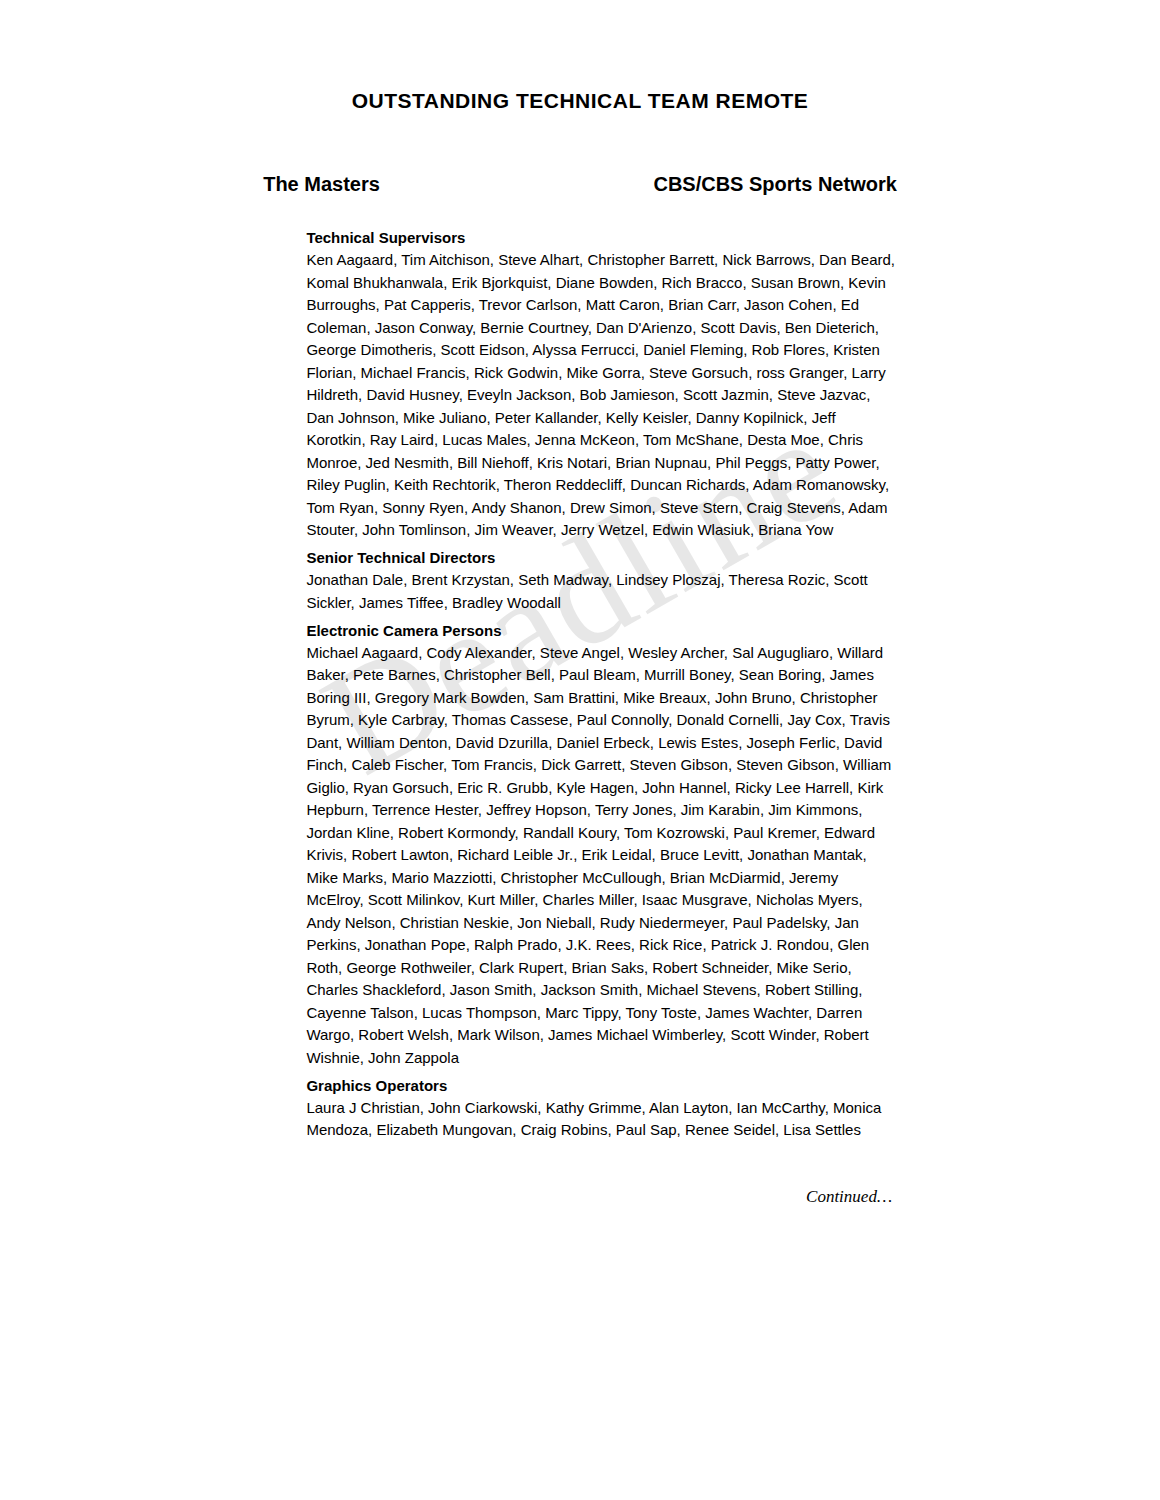Deadline
OUTSTANDING TECHNICAL TEAM REMOTE
The Masters CBS/CBS Sports Network
Technical Supervisors
Ken Aagaard, Tim Aitchison, Steve Alhart, Christopher Barrett, Nick Barrows, Dan Beard, Komal Bhukhanwala, Erik Bjorkquist, Diane Bowden, Rich Bracco, Susan Brown, Kevin Burroughs, Pat Capperis, Trevor Carlson, Matt Caron, Brian Carr, Jason Cohen, Ed Coleman, Jason Conway, Bernie Courtney, Dan D'Arienzo, Scott Davis, Ben Dieterich, George Dimotheris, Scott Eidson, Alyssa Ferrucci, Daniel Fleming, Rob Flores, Kristen Florian, Michael Francis, Rick Godwin, Mike Gorra, Steve Gorsuch, ross Granger, Larry Hildreth, David Husney, Eveyln Jackson, Bob Jamieson, Scott Jazmin, Steve Jazvac, Dan Johnson, Mike Juliano, Peter Kallander, Kelly Keisler, Danny Kopilnick, Jeff Korotkin, Ray Laird, Lucas Males, Jenna McKeon, Tom McShane, Desta Moe, Chris Monroe, Jed Nesmith, Bill Niehoff, Kris Notari, Brian Nupnau, Phil Peggs, Patty Power, Riley Puglin, Keith Rechtorik, Theron Reddecliff, Duncan Richards, Adam Romanowsky, Tom Ryan, Sonny Ryen, Andy Shanon, Drew Simon, Steve Stern, Craig Stevens, Adam Stouter, John Tomlinson, Jim Weaver, Jerry Wetzel, Edwin Wlasiuk, Briana Yow
Senior Technical Directors
Jonathan Dale, Brent Krzystan, Seth Madway, Lindsey Ploszaj, Theresa Rozic, Scott Sickler, James Tiffee, Bradley Woodall
Electronic Camera Persons
Michael Aagaard, Cody Alexander, Steve Angel, Wesley Archer, Sal Augugliaro, Willard Baker, Pete Barnes, Christopher Bell, Paul Bleam, Murrill Boney, Sean Boring, James Boring III, Gregory Mark Bowden, Sam Brattini, Mike Breaux, John Bruno, Christopher Byrum, Kyle Carbray, Thomas Cassese, Paul Connolly, Donald Cornelli, Jay Cox, Travis Dant, William Denton, David Dzurilla, Daniel Erbeck, Lewis Estes, Joseph Ferlic, David Finch, Caleb Fischer, Tom Francis, Dick Garrett, Steven Gibson, Steven Gibson, William Giglio, Ryan Gorsuch, Eric R. Grubb, Kyle Hagen, John Hannel, Ricky Lee Harrell, Kirk Hepburn, Terrence Hester, Jeffrey Hopson, Terry Jones, Jim Karabin, Jim Kimmons, Jordan Kline, Robert Kormondy, Randall Koury, Tom Kozrowski, Paul Kremer, Edward Krivis, Robert Lawton, Richard Leible Jr., Erik Leidal, Bruce Levitt, Jonathan Mantak, Mike Marks, Mario Mazziotti, Christopher McCullough, Brian McDiarmid, Jeremy McElroy, Scott Milinkov, Kurt Miller, Charles Miller, Isaac Musgrave, Nicholas Myers, Andy Nelson, Christian Neskie, Jon Nieball, Rudy Niedermeyer, Paul Padelsky, Jan Perkins, Jonathan Pope, Ralph Prado, J.K. Rees, Rick Rice, Patrick J. Rondou, Glen Roth, George Rothweiler, Clark Rupert, Brian Saks, Robert Schneider, Mike Serio, Charles Shackleford, Jason Smith, Jackson Smith, Michael Stevens, Robert Stilling, Cayenne Talson, Lucas Thompson, Marc Tippy, Tony Toste, James Wachter, Darren Wargo, Robert Welsh, Mark Wilson, James Michael Wimberley, Scott Winder, Robert Wishnie, John Zappola
Graphics Operators
Laura J Christian, John Ciarkowski, Kathy Grimme, Alan Layton, Ian McCarthy, Monica Mendoza, Elizabeth Mungovan, Craig Robins, Paul Sap, Renee Seidel, Lisa Settles
Continued…